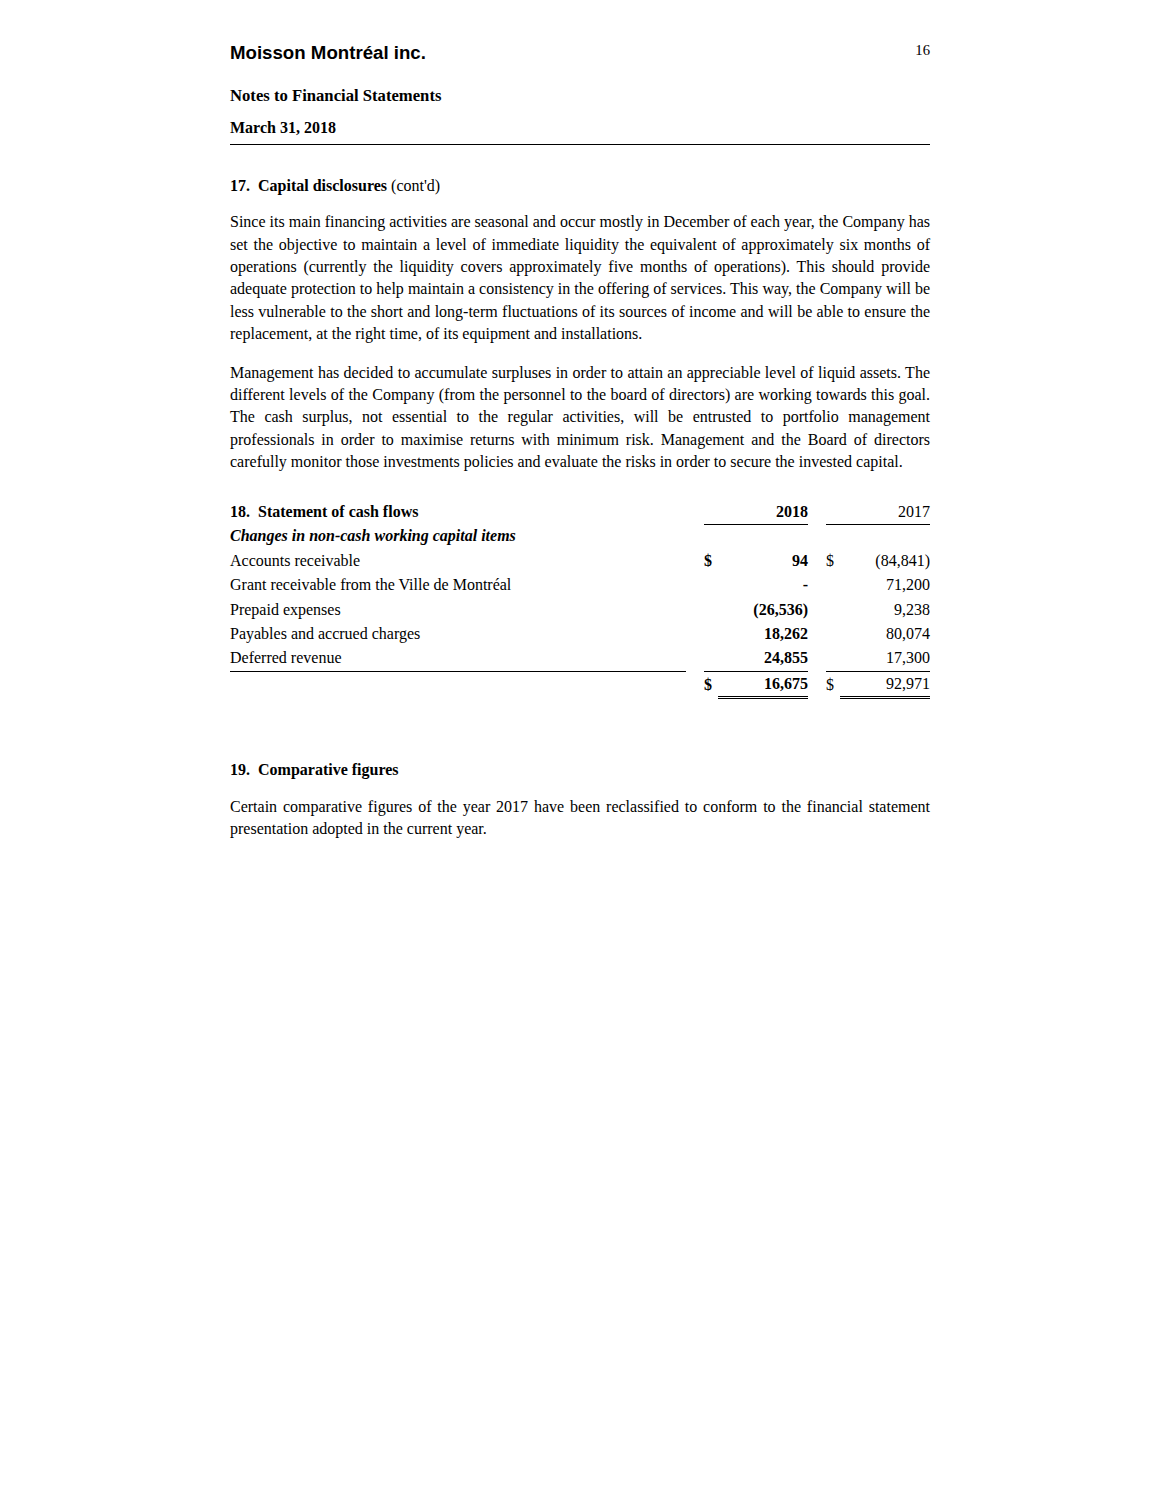16
Moisson Montréal inc.
Notes to Financial Statements
March 31, 2018
17. Capital disclosures (cont'd)
Since its main financing activities are seasonal and occur mostly in December of each year, the Company has set the objective to maintain a level of immediate liquidity the equivalent of approximately six months of operations (currently the liquidity covers approximately five months of operations). This should provide adequate protection to help maintain a consistency in the offering of services. This way, the Company will be less vulnerable to the short and long-term fluctuations of its sources of income and will be able to ensure the replacement, at the right time, of its equipment and installations.
Management has decided to accumulate surpluses in order to attain an appreciable level of liquid assets. The different levels of the Company (from the personnel to the board of directors) are working towards this goal. The cash surplus, not essential to the regular activities, will be entrusted to portfolio management professionals in order to maximise returns with minimum risk. Management and the Board of directors carefully monitor those investments policies and evaluate the risks in order to secure the invested capital.
| 18. Statement of cash flows | | 2018 | | 2017 |
| Changes in non-cash working capital items | | | | | | |
| Accounts receivable | | $ | 94 | | $ | (84,841) |
| Grant receivable from the Ville de Montréal | | | - | | | 71,200 |
| Prepaid expenses | | | (26,536) | | | 9,238 |
| Payables and accrued charges | | | 18,262 | | | 80,074 |
| Deferred revenue | | | 24,855 | | | 17,300 |
| | | $ | 16,675 | | $ | 92,971 |
19. Comparative figures
Certain comparative figures of the year 2017 have been reclassified to conform to the financial statement presentation adopted in the current year.